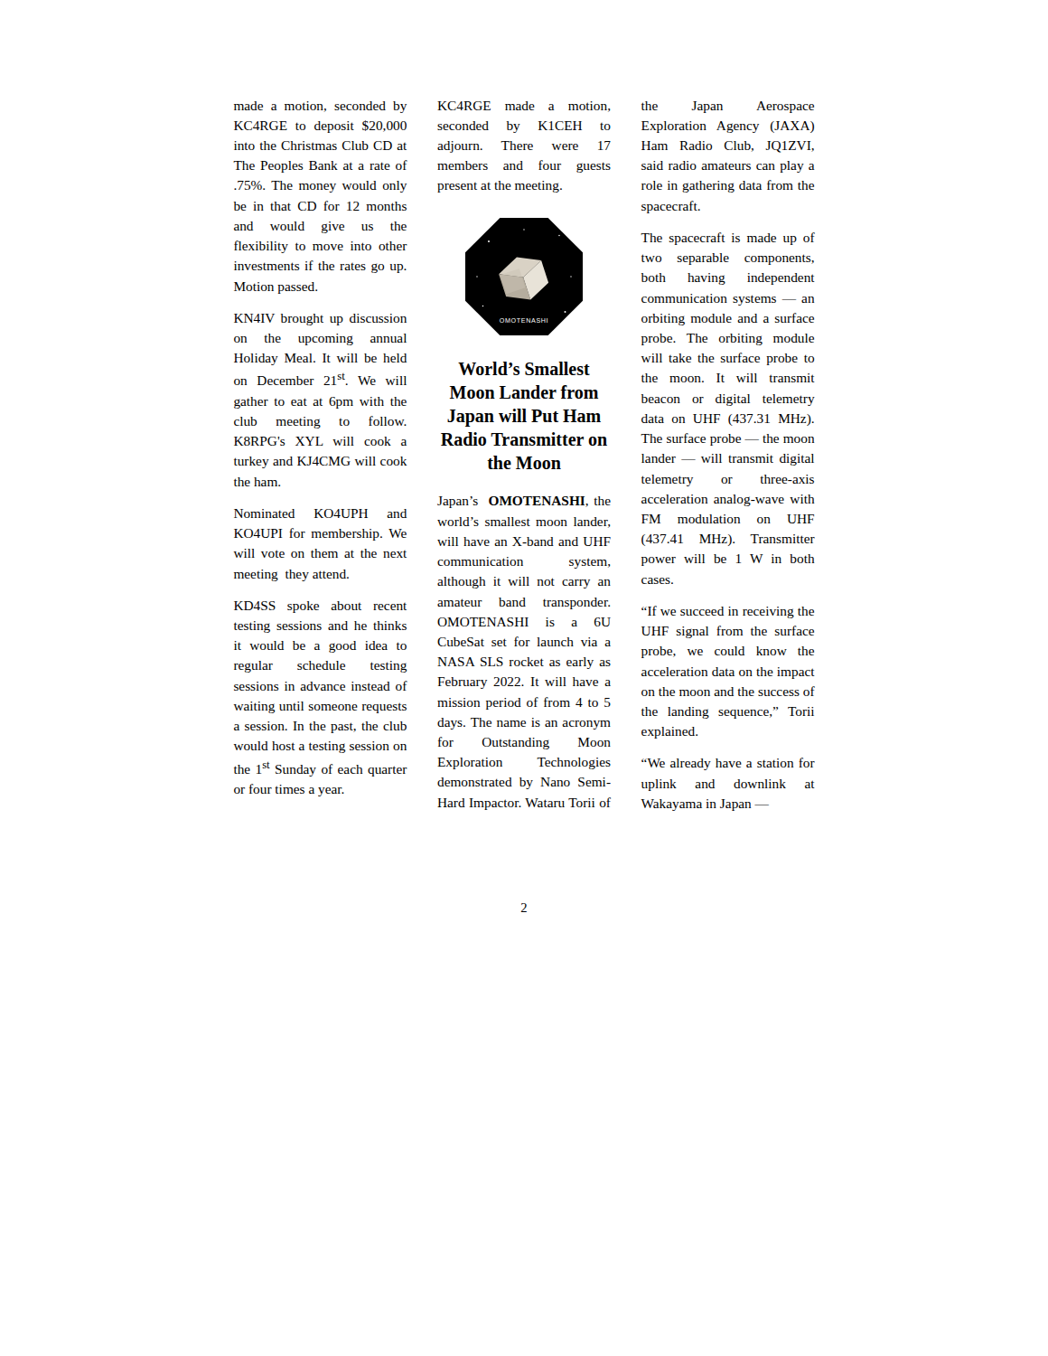made a motion, seconded by KC4RGE to deposit $20,000 into the Christmas Club CD at The Peoples Bank at a rate of .75%. The money would only be in that CD for 12 months and would give us the flexibility to move into other investments if the rates go up. Motion passed.
KN4IV brought up discussion on the upcoming annual Holiday Meal. It will be held on December 21st. We will gather to eat at 6pm with the club meeting to follow. K8RPG's XYL will cook a turkey and KJ4CMG will cook the ham.
Nominated KO4UPH and KO4UPI for membership. We will vote on them at the next meeting they attend.
KD4SS spoke about recent testing sessions and he thinks it would be a good idea to regular schedule testing sessions in advance instead of waiting until someone requests a session. In the past, the club would host a testing session on the 1st Sunday of each quarter or four times a year.
KC4RGE made a motion, seconded by K1CEH to adjourn. There were 17 members and four guests present at the meeting.
World’s Smallest Moon Lander from Japan will Put Ham Radio Transmitter on the Moon
Japan’s OMOTENASHI, the world’s smallest moon lander, will have an X-band and UHF communication system, although it will not carry an amateur band transponder. OMOTENASHI is a 6U CubeSat set for launch via a NASA SLS rocket as early as February 2022. It will have a mission period of from 4 to 5 days. The name is an acronym for Outstanding Moon Exploration Technologies demonstrated by Nano Semi-Hard Impactor. Wataru Torii of the Japan Aerospace Exploration Agency (JAXA) Ham Radio Club, JQ1ZVI, said radio amateurs can play a role in gathering data from the spacecraft.
The spacecraft is made up of two separable components, both having independent communication systems — an orbiting module and a surface probe. The orbiting module will take the surface probe to the moon. It will transmit beacon or digital telemetry data on UHF (437.31 MHz). The surface probe — the moon lander — will transmit digital telemetry or three-axis acceleration analog-wave with FM modulation on UHF (437.41 MHz). Transmitter power will be 1 W in both cases.
“If we succeed in receiving the UHF signal from the surface probe, we could know the acceleration data on the impact on the moon and the success of the landing sequence,” Torii explained.
“We already have a station for uplink and downlink at Wakayama in Japan —
2